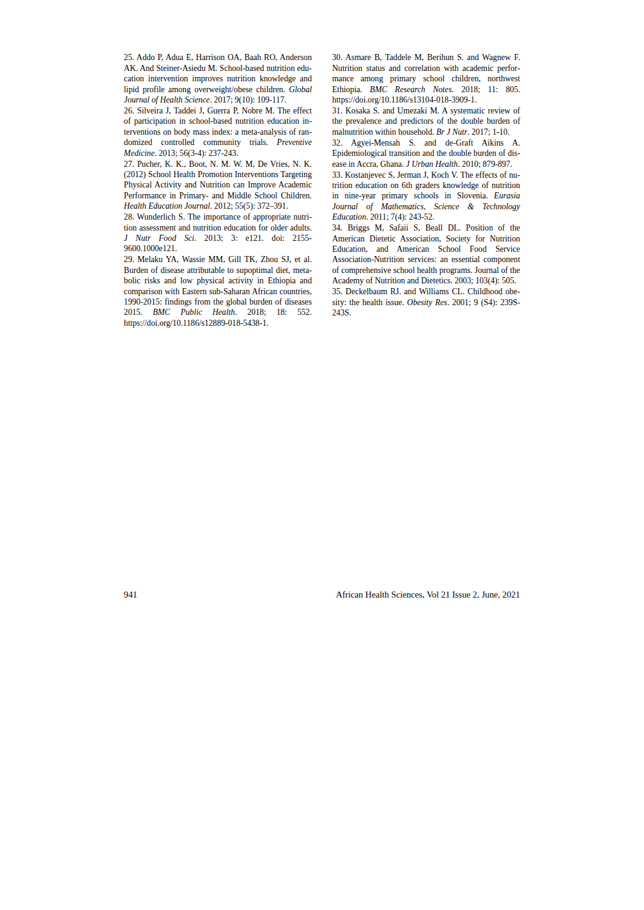25. Addo P, Adua E, Harrison OA, Baah RO, Anderson AK. And Steiner-Asiedu M. School-based nutrition education intervention improves nutrition knowledge and lipid profile among overweight/obese children. Global Journal of Health Science. 2017; 9(10): 109-117.
26. Silveira J, Taddei J, Guerra P, Nobre M. The effect of participation in school-based nutrition education interventions on body mass index: a meta-analysis of randomized controlled community trials. Preventive Medicine. 2013; 56(3-4): 237-243.
27. Pucher, K. K., Boot, N. M. W. M, De Vries, N. K. (2012) School Health Promotion Interventions Targeting Physical Activity and Nutrition can Improve Academic Performance in Primary- and Middle School Children. Health Education Journal. 2012; 55(5): 372–391.
28. Wunderlich S. The importance of appropriate nutrition assessment and nutrition education for older adults. J Nutr Food Sci. 2013; 3: e121. doi: 2155-9600.1000e121.
29. Melaku YA, Wassie MM, Gill TK, Zhou SJ, et al. Burden of disease attributable to supoptimal diet, metabolic risks and low physical activity in Ethiopia and comparison with Eastern sub-Saharan African countries, 1990-2015: findings from the global burden of diseases 2015. BMC Public Health. 2018; 18: 552. https://doi.org/10.1186/s12889-018-5438-1.
30. Asmare B, Taddele M, Berihun S. and Wagnew F. Nutrition status and correlation with academic performance among primary school children, northwest Ethiopia. BMC Research Notes. 2018; 11: 805. https://doi.org/10.1186/s13104-018-3909-1.
31. Kosaka S. and Umezaki M. A systematic review of the prevalence and predictors of the double burden of malnutrition within household. Br J Nutr. 2017; 1-10.
32. Agyei-Mensah S. and de-Graft Aikins A. Epidemiological transition and the double burden of disease in Accra, Ghana. J Urban Health. 2010; 879-897.
33. Kostanjevec S, Jerman J, Koch V. The effects of nutrition education on 6th graders knowledge of nutrition in nine-year primary schools in Slovenia. Eurasia Journal of Mathematics, Science & Technology Education. 2011; 7(4): 243-52.
34. Briggs M, Safaii S, Beall DL. Position of the American Dietetic Association, Society for Nutrition Education, and American School Food Service Association-Nutrition services: an essential component of comprehensive school health programs. Journal of the Academy of Nutrition and Dietetics. 2003; 103(4): 505.
35. Deckelbaum RJ. and Williams CL. Childhood obesity: the health issue. Obesity Res. 2001; 9 (S4): 239S-243S.
941
African Health Sciences, Vol 21 Issue 2, June, 2021